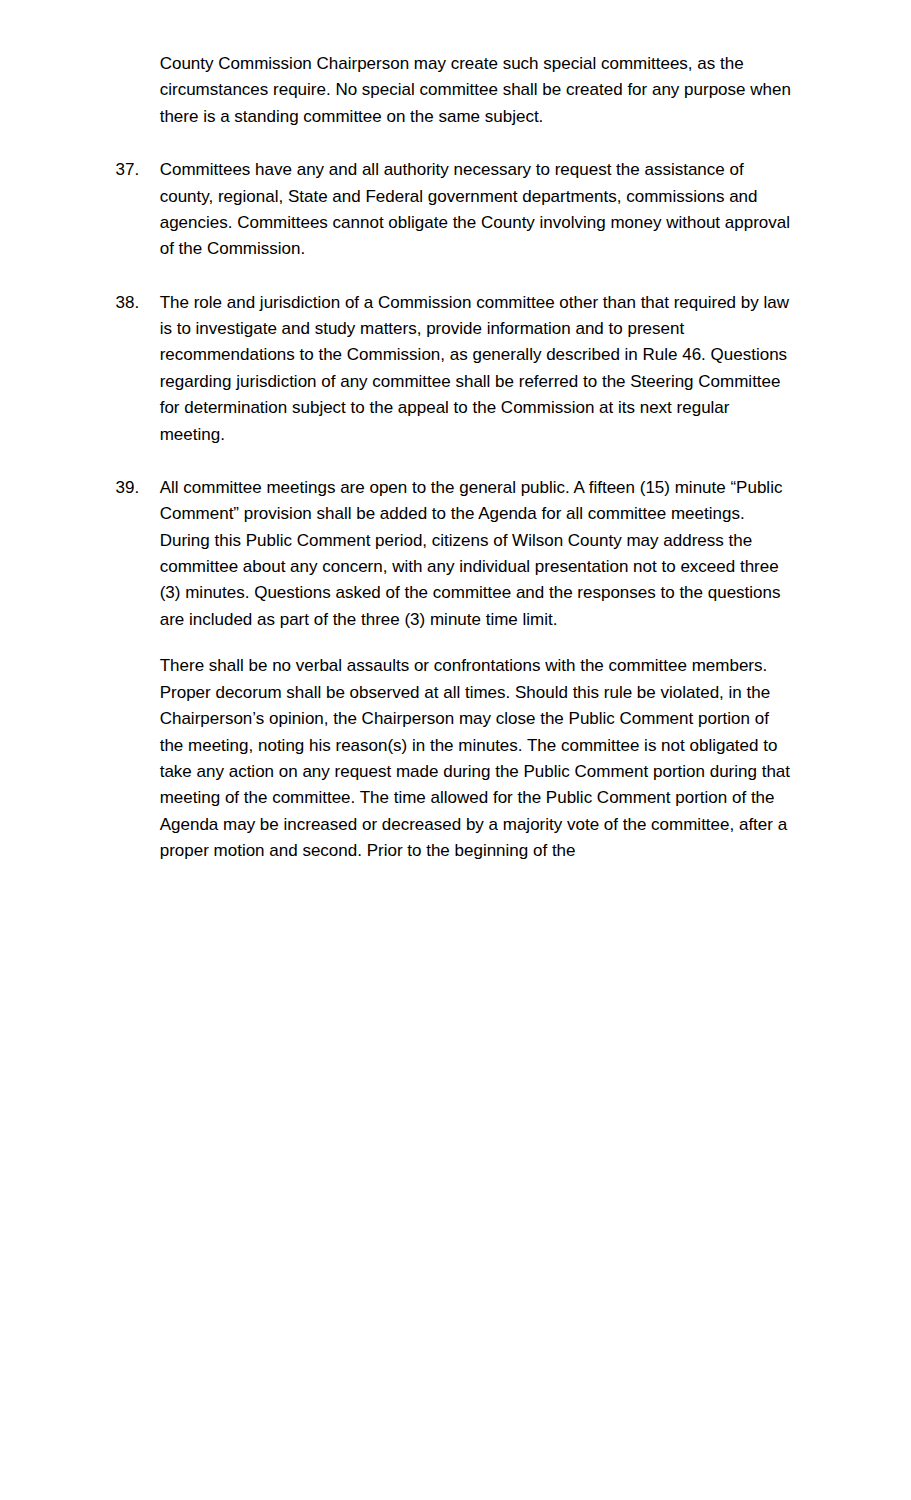County Commission Chairperson may create such special committees, as the circumstances require. No special committee shall be created for any purpose when there is a standing committee on the same subject.
37. Committees have any and all authority necessary to request the assistance of county, regional, State and Federal government departments, commissions and agencies. Committees cannot obligate the County involving money without approval of the Commission.
38. The role and jurisdiction of a Commission committee other than that required by law is to investigate and study matters, provide information and to present recommendations to the Commission, as generally described in Rule 46. Questions regarding jurisdiction of any committee shall be referred to the Steering Committee for determination subject to the appeal to the Commission at its next regular meeting.
39.
All committee meetings are open to the general public. A fifteen (15) minute “Public Comment” provision shall be added to the Agenda for all committee meetings. During this Public Comment period, citizens of Wilson County may address the committee about any concern, with any individual presentation not to exceed three (3) minutes. Questions asked of the committee and the responses to the questions are included as part of the three (3) minute time limit.
There shall be no verbal assaults or confrontations with the committee members. Proper decorum shall be observed at all times. Should this rule be violated, in the Chairperson’s opinion, the Chairperson may close the Public Comment portion of the meeting, noting his reason(s) in the minutes. The committee is not obligated to take any action on any request made during the Public Comment portion during that meeting of the committee. The time allowed for the Public Comment portion of the Agenda may be increased or decreased by a majority vote of the committee, after a proper motion and second. Prior to the beginning of the